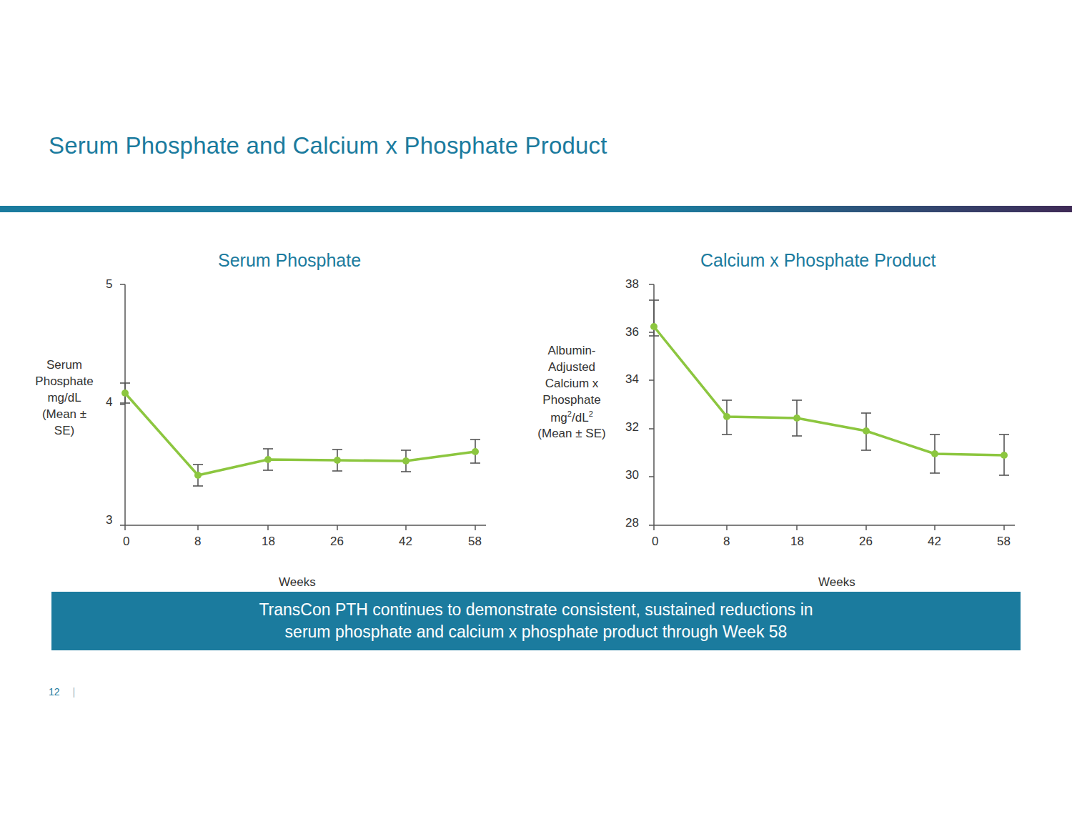Serum Phosphate and Calcium x Phosphate Product
Serum Phosphate
Calcium x Phosphate Product
Serum
Phosphate
mg/dL
(Mean ±
SE)
Albumin-
Adjusted
Calcium x
Phosphate
mg2/dL2
(Mean ± SE)
5
4
3
38
36
34
32
30
28
0
8
18
26
42
58
0
8
18
26
42
58
Weeks
Weeks
TransCon PTH continues to demonstrate consistent, sustained reductions in
serum phosphate and calcium x phosphate product through Week 58
12 |